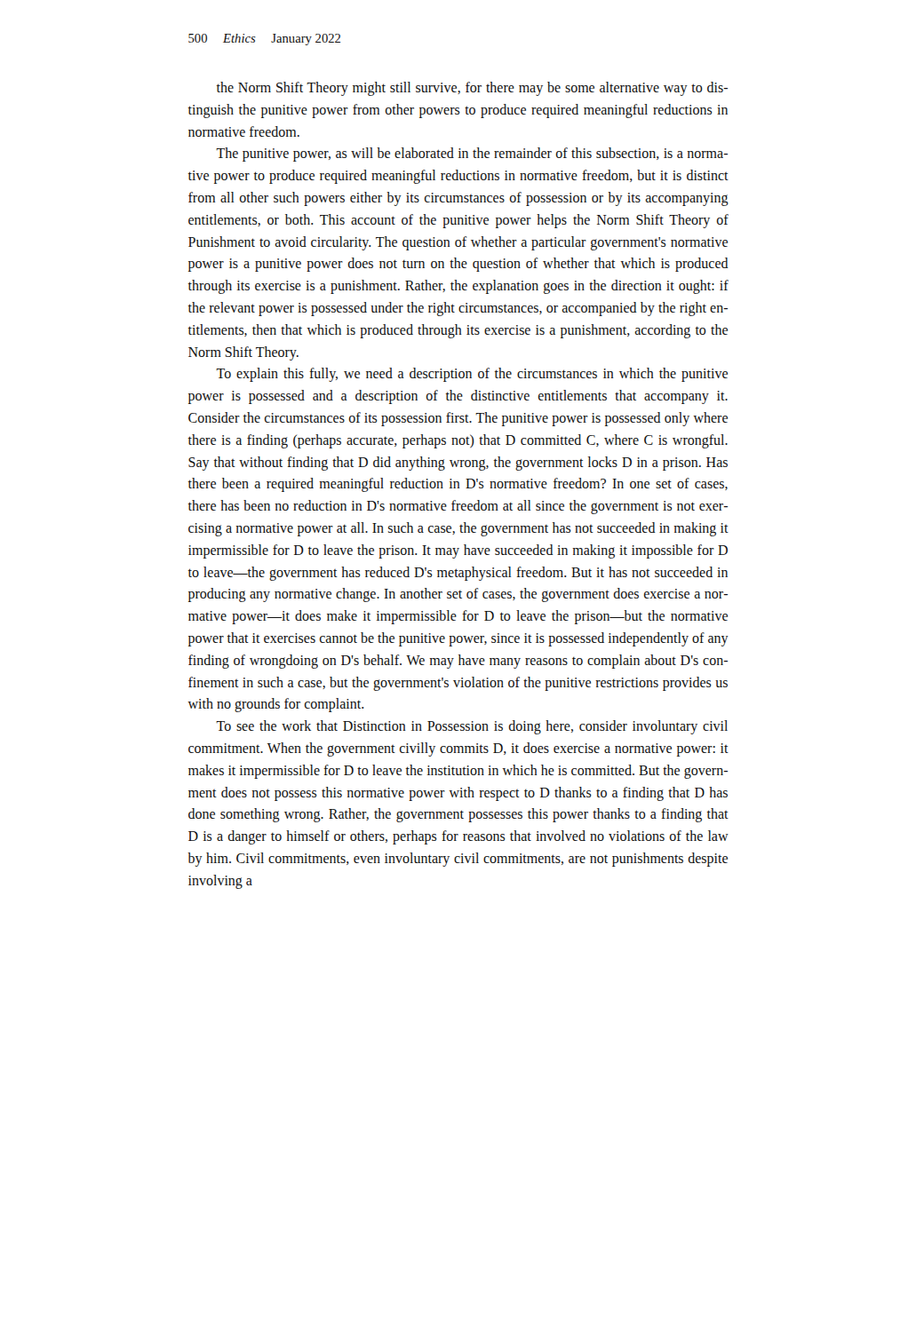500 Ethics January 2022
the Norm Shift Theory might still survive, for there may be some alternative way to distinguish the punitive power from other powers to produce required meaningful reductions in normative freedom.
The punitive power, as will be elaborated in the remainder of this subsection, is a normative power to produce required meaningful reductions in normative freedom, but it is distinct from all other such powers either by its circumstances of possession or by its accompanying entitlements, or both. This account of the punitive power helps the Norm Shift Theory of Punishment to avoid circularity. The question of whether a particular government's normative power is a punitive power does not turn on the question of whether that which is produced through its exercise is a punishment. Rather, the explanation goes in the direction it ought: if the relevant power is possessed under the right circumstances, or accompanied by the right entitlements, then that which is produced through its exercise is a punishment, according to the Norm Shift Theory.
To explain this fully, we need a description of the circumstances in which the punitive power is possessed and a description of the distinctive entitlements that accompany it. Consider the circumstances of its possession first. The punitive power is possessed only where there is a finding (perhaps accurate, perhaps not) that D committed C, where C is wrongful. Say that without finding that D did anything wrong, the government locks D in a prison. Has there been a required meaningful reduction in D's normative freedom? In one set of cases, there has been no reduction in D's normative freedom at all since the government is not exercising a normative power at all. In such a case, the government has not succeeded in making it impermissible for D to leave the prison. It may have succeeded in making it impossible for D to leave—the government has reduced D's metaphysical freedom. But it has not succeeded in producing any normative change. In another set of cases, the government does exercise a normative power—it does make it impermissible for D to leave the prison—but the normative power that it exercises cannot be the punitive power, since it is possessed independently of any finding of wrongdoing on D's behalf. We may have many reasons to complain about D's confinement in such a case, but the government's violation of the punitive restrictions provides us with no grounds for complaint.
To see the work that Distinction in Possession is doing here, consider involuntary civil commitment. When the government civilly commits D, it does exercise a normative power: it makes it impermissible for D to leave the institution in which he is committed. But the government does not possess this normative power with respect to D thanks to a finding that D has done something wrong. Rather, the government possesses this power thanks to a finding that D is a danger to himself or others, perhaps for reasons that involved no violations of the law by him. Civil commitments, even involuntary civil commitments, are not punishments despite involving a